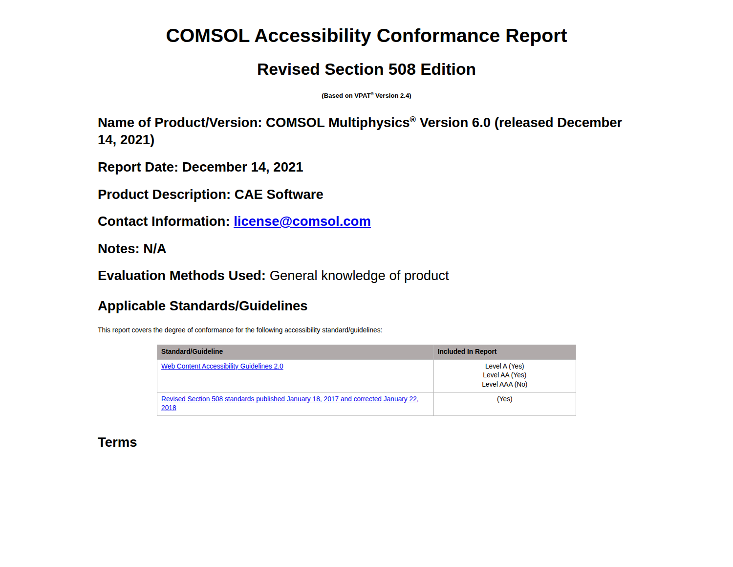COMSOL Accessibility Conformance Report
Revised Section 508 Edition
(Based on VPAT® Version 2.4)
Name of Product/Version: COMSOL Multiphysics® Version 6.0 (released December 14, 2021)
Report Date: December 14, 2021
Product Description: CAE Software
Contact Information: license@comsol.com
Notes: N/A
Evaluation Methods Used: General knowledge of product
Applicable Standards/Guidelines
This report covers the degree of conformance for the following accessibility standard/guidelines:
| Standard/Guideline | Included In Report |
| --- | --- |
| Web Content Accessibility Guidelines 2.0 | Level A (Yes) Level AA (Yes) Level AAA (No) |
| Revised Section 508 standards published January 18, 2017 and corrected January 22, 2018 | (Yes) |
Terms